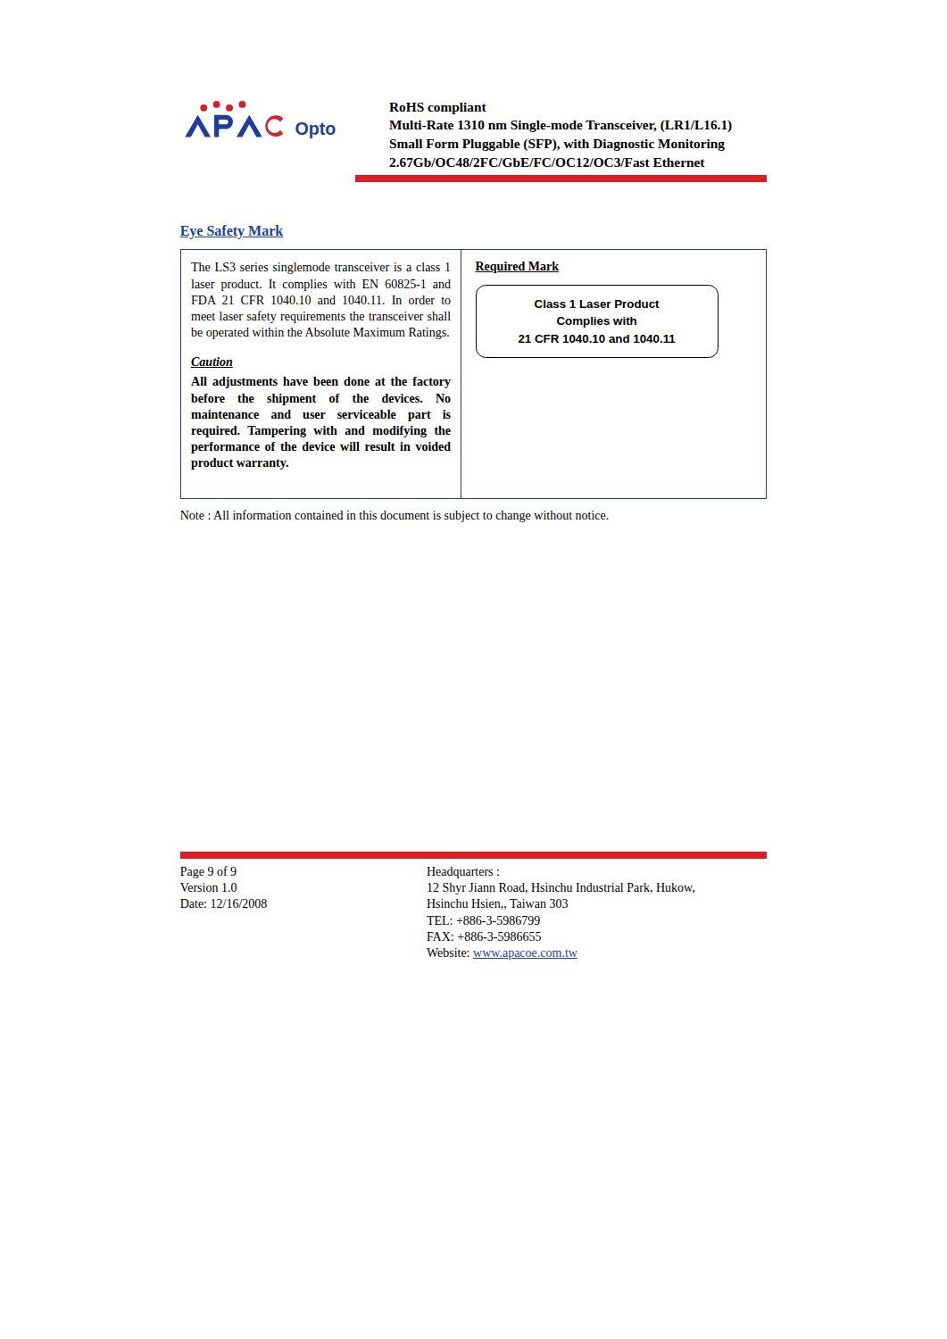Opto
RoHS compliant
Multi-Rate 1310 nm Single-mode Transceiver, (LR1/L16.1)
Small Form Pluggable (SFP), with Diagnostic Monitoring
2.67Gb/OC48/2FC/GbE/FC/OC12/OC3/Fast Ethernet
Eye Safety Mark
The LS3 series singlemode transceiver is a class 1 laser product. It complies with EN 60825-1 and FDA 21 CFR 1040.10 and 1040.11. In order to meet laser safety requirements the transceiver shall be operated within the Absolute Maximum Ratings.
Caution
All adjustments have been done at the factory before the shipment of the devices. No maintenance and user serviceable part is required. Tampering with and modifying the performance of the device will result in voided product warranty.
Required Mark
Class 1 Laser Product
Complies with
21 CFR 1040.10 and 1040.11
Note : All information contained in this document is subject to change without notice.
Page 9 of 9
Version 1.0
Date: 12/16/2008
Headquarters :
12 Shyr Jiann Road, Hsinchu Industrial Park, Hukow,
Hsinchu Hsien,, Taiwan 303
TEL: +886-3-5986799
FAX: +886-3-5986655
Website: www.apacoe.com.tw